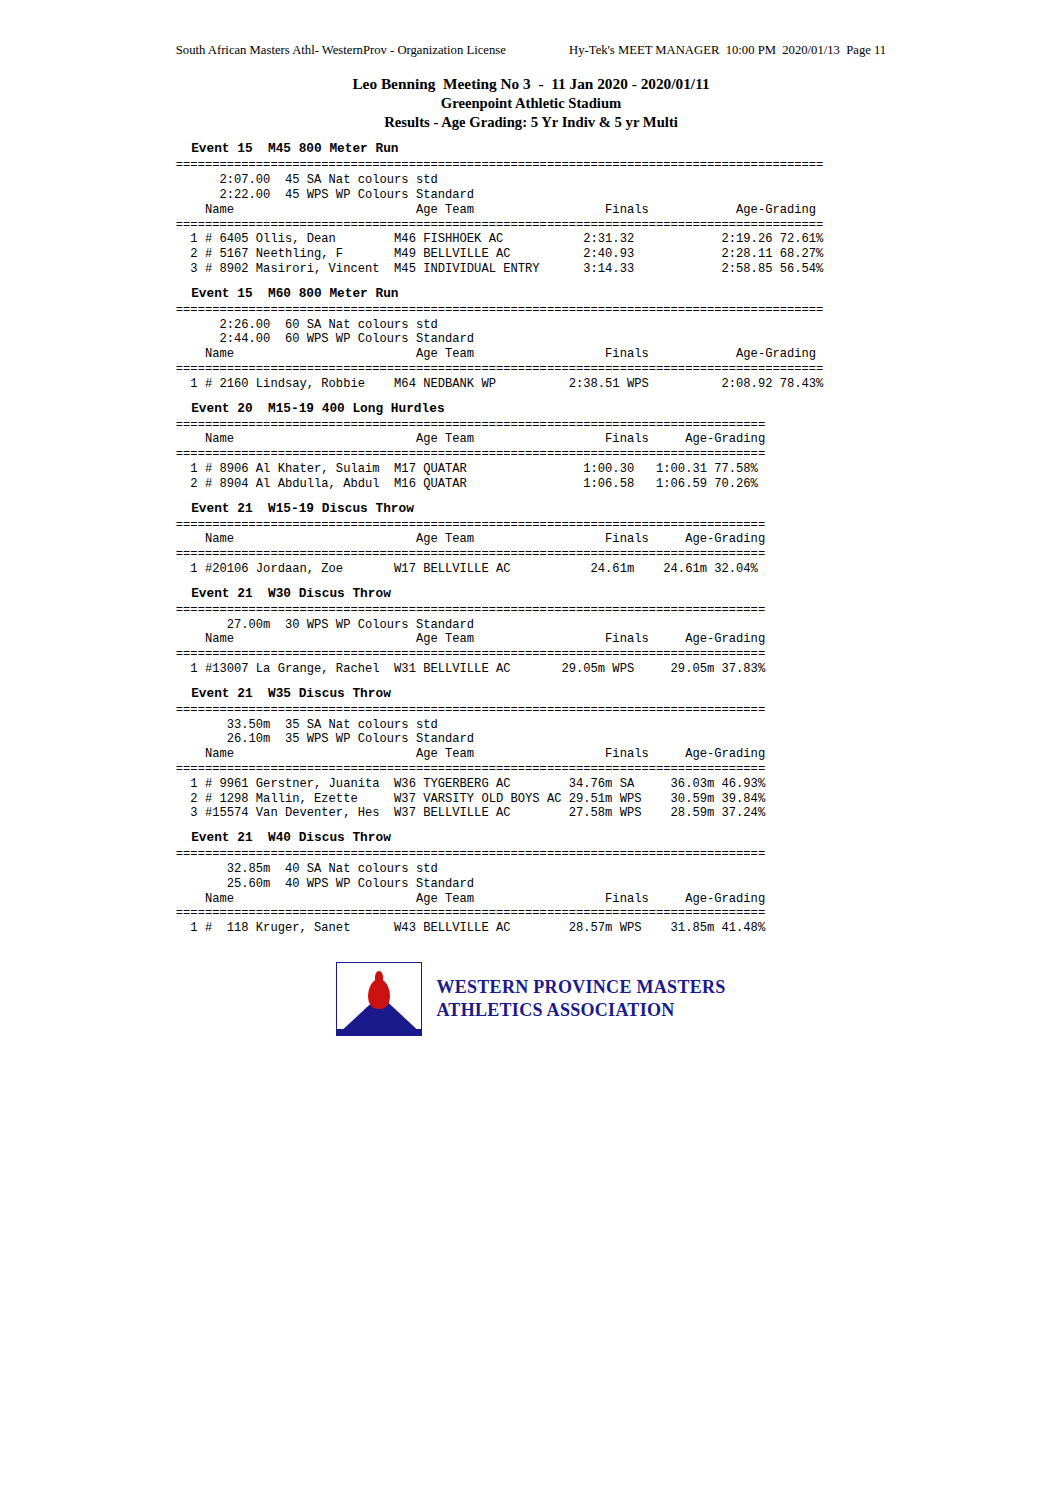South African Masters Athl- WesternProv - Organization License
Hy-Tek's MEET MANAGER 10:00 PM 2020/01/13 Page 11
Leo Benning Meeting No 3 - 11 Jan 2020 - 2020/01/11
Greenpoint Athletic Stadium
Results - Age Grading: 5 Yr Indiv & 5 yr Multi
Event 15 M45 800 Meter Run
=========================================================================================
      2:07.00  45 SA Nat colours std
      2:22.00  45 WPS WP Colours Standard
    Name                         Age Team                  Finals            Age-Grading
=========================================================================================
  1 # 6405 Ollis, Dean        M46 FISHHOEK AC           2:31.32            2:19.26 72.61%
  2 # 5167 Neethling, F       M49 BELLVILLE AC          2:40.93            2:28.11 68.27%
  3 # 8902 Masirori, Vincent  M45 INDIVIDUAL ENTRY      3:14.33            2:58.85 56.54%
Event 15 M60 800 Meter Run
=========================================================================================
      2:26.00  60 SA Nat colours std
      2:44.00  60 WPS WP Colours Standard
    Name                         Age Team                  Finals            Age-Grading
=========================================================================================
  1 # 2160 Lindsay, Robbie    M64 NEDBANK WP          2:38.51 WPS          2:08.92 78.43%
Event 20 M15-19 400 Long Hurdles
=================================================================================
    Name                         Age Team                  Finals     Age-Grading
=================================================================================
  1 # 8906 Al Khater, Sulaim  M17 QUATAR                1:00.30   1:00.31 77.58%
  2 # 8904 Al Abdulla, Abdul  M16 QUATAR                1:06.58   1:06.59 70.26%
Event 21 W15-19 Discus Throw
=================================================================================
    Name                         Age Team                  Finals     Age-Grading
=================================================================================
  1 #20106 Jordaan, Zoe       W17 BELLVILLE AC           24.61m    24.61m 32.04%
Event 21 W30 Discus Throw
=================================================================================
       27.00m  30 WPS WP Colours Standard
    Name                         Age Team                  Finals     Age-Grading
=================================================================================
  1 #13007 La Grange, Rachel  W31 BELLVILLE AC       29.05m WPS     29.05m 37.83%
Event 21 W35 Discus Throw
=================================================================================
       33.50m  35 SA Nat colours std
       26.10m  35 WPS WP Colours Standard
    Name                         Age Team                  Finals     Age-Grading
=================================================================================
  1 # 9961 Gerstner, Juanita  W36 TYGERBERG AC        34.76m SA     36.03m 46.93%
  2 # 1298 Mallin, Ezette     W37 VARSITY OLD BOYS AC 29.51m WPS    30.59m 39.84%
  3 #15574 Van Deventer, Hes  W37 BELLVILLE AC        27.58m WPS    28.59m 37.24%
Event 21 W40 Discus Throw
=================================================================================
       32.85m  40 SA Nat colours std
       25.60m  40 WPS WP Colours Standard
    Name                         Age Team                  Finals     Age-Grading
=================================================================================
  1 #  118 Kruger, Sanet      W43 BELLVILLE AC        28.57m WPS    31.85m 41.48%
WESTERN PROVINCE MASTERS
ATHLETICS ASSOCIATION